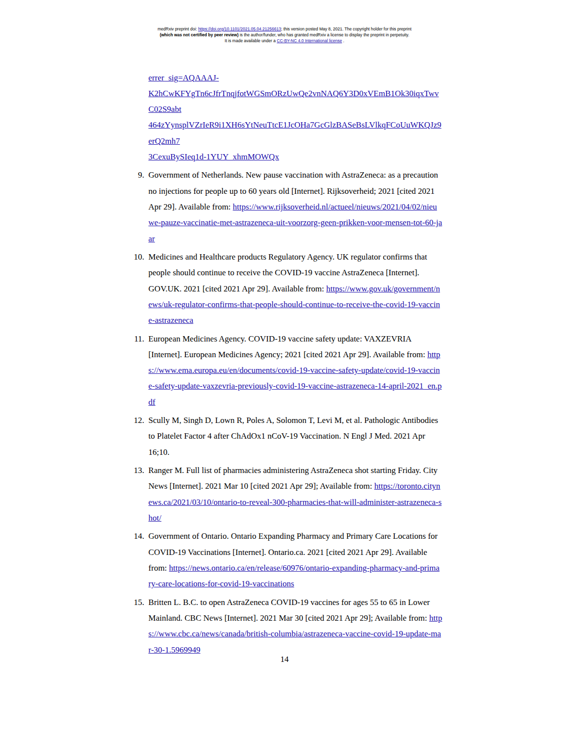medRxiv preprint doi: https://doi.org/10.1101/2021.05.04.21256613; this version posted May 8, 2021. The copyright holder for this preprint
(which was not certified by peer review) is the author/funder, who has granted medRxiv a license to display the preprint in perpetuity.
It is made available under a CC-BY-NC 4.0 International license .
errer_sig=AQAAAJ- K2hCwKFYgTn6cJfrTnqjfotWGSmORzUwQe2vnNAQ6Y3D0xVEmB1Ok30iqxTwvC02S9abt 464zYynsplVZrIeR9i1XH6sYtNeuTtcE1JcOHa7GcGlzBASeBsLVlkqFCoUuWKQJz9erQ2mh7 3CexuBySIeq1d-1YUY_xhmMOWQx
9. Government of Netherlands. New pause vaccination with AstraZeneca: as a precaution no injections for people up to 60 years old [Internet]. Rijksoverheid; 2021 [cited 2021 Apr 29]. Available from: https://www.rijksoverheid.nl/actueel/nieuws/2021/04/02/nieuwe-pauze-vaccinatie-met-astrazeneca-uit-voorzorg-geen-prikken-voor-mensen-tot-60-jaar
10. Medicines and Healthcare products Regulatory Agency. UK regulator confirms that people should continue to receive the COVID-19 vaccine AstraZeneca [Internet]. GOV.UK. 2021 [cited 2021 Apr 29]. Available from: https://www.gov.uk/government/news/uk-regulator-confirms-that-people-should-continue-to-receive-the-covid-19-vaccine-astrazeneca
11. European Medicines Agency. COVID-19 vaccine safety update: VAXZEVRIA [Internet]. European Medicines Agency; 2021 [cited 2021 Apr 29]. Available from: https://www.ema.europa.eu/en/documents/covid-19-vaccine-safety-update/covid-19-vaccine-safety-update-vaxzevria-previously-covid-19-vaccine-astrazeneca-14-april-2021_en.pdf
12. Scully M, Singh D, Lown R, Poles A, Solomon T, Levi M, et al. Pathologic Antibodies to Platelet Factor 4 after ChAdOx1 nCoV-19 Vaccination. N Engl J Med. 2021 Apr 16;10.
13. Ranger M. Full list of pharmacies administering AstraZeneca shot starting Friday. City News [Internet]. 2021 Mar 10 [cited 2021 Apr 29]; Available from: https://toronto.citynews.ca/2021/03/10/ontario-to-reveal-300-pharmacies-that-will-administer-astrazeneca-shot/
14. Government of Ontario. Ontario Expanding Pharmacy and Primary Care Locations for COVID-19 Vaccinations [Internet]. Ontario.ca. 2021 [cited 2021 Apr 29]. Available from: https://news.ontario.ca/en/release/60976/ontario-expanding-pharmacy-and-primary-care-locations-for-covid-19-vaccinations
15. Britten L. B.C. to open AstraZeneca COVID-19 vaccines for ages 55 to 65 in Lower Mainland. CBC News [Internet]. 2021 Mar 30 [cited 2021 Apr 29]; Available from: https://www.cbc.ca/news/canada/british-columbia/astrazeneca-vaccine-covid-19-update-mar-30-1.5969949
14